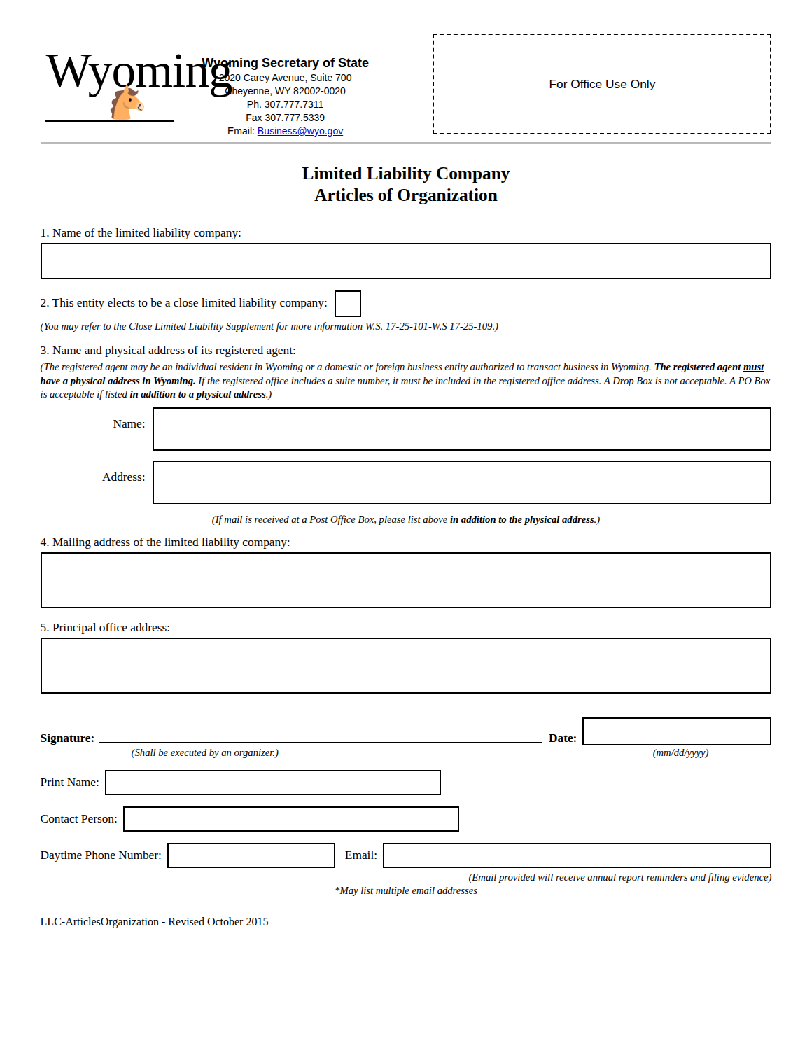Wyoming
🐴
Wyoming Secretary of State
2020 Carey Avenue, Suite 700
Cheyenne, WY 82002-0020
Ph. 307.777.7311
Fax 307.777.5339
Email: Business@wyo.gov
For Office Use Only
Limited Liability Company
Articles of Organization
1. Name of the limited liability company:
2. This entity elects to be a close limited liability company:
(You may refer to the Close Limited Liability Supplement for more information W.S. 17-25-101-W.S 17-25-109.)
3. Name and physical address of its registered agent:
(The registered agent may be an individual resident in Wyoming or a domestic or foreign business entity authorized to transact business in Wyoming. The registered agent must have a physical address in Wyoming. If the registered office includes a suite number, it must be included in the registered office address. A Drop Box is not acceptable. A PO Box is acceptable if listed in addition to a physical address.)
Name:
Address:
(If mail is received at a Post Office Box, please list above in addition to the physical address.)
4. Mailing address of the limited liability company:
5. Principal office address:
Signature: Date:
(Shall be executed by an organizer.) (mm/dd/yyyy)
Print Name:
Contact Person:
Daytime Phone Number: Email:
(Email provided will receive annual report reminders and filing evidence) *May list multiple email addresses
LLC-ArticlesOrganization - Revised October 2015